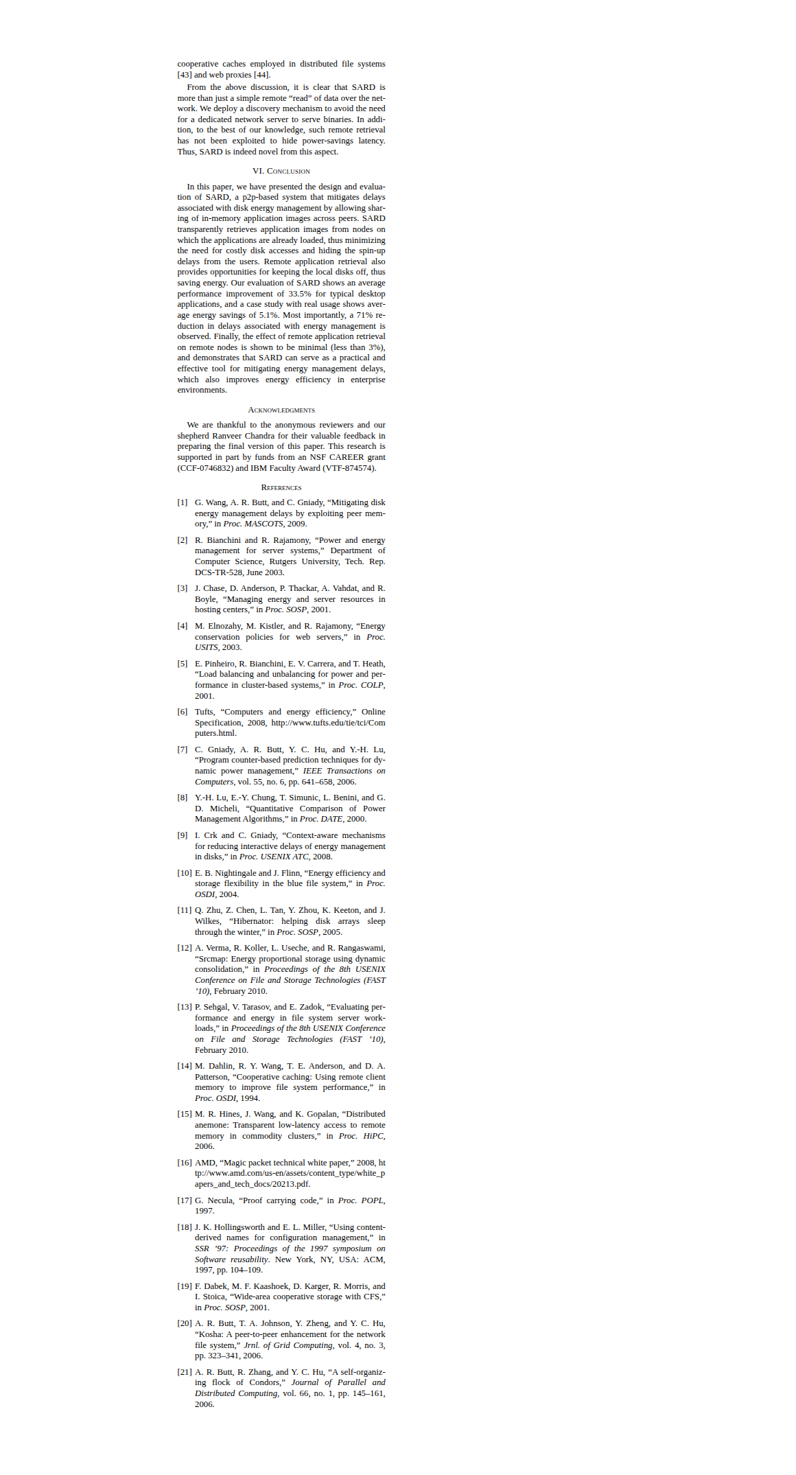cooperative caches employed in distributed file systems [43] and web proxies [44].
From the above discussion, it is clear that SARD is more than just a simple remote “read” of data over the network. We deploy a discovery mechanism to avoid the need for a dedicated network server to serve binaries. In addition, to the best of our knowledge, such remote retrieval has not been exploited to hide power-savings latency. Thus, SARD is indeed novel from this aspect.
VI. Conclusion
In this paper, we have presented the design and evaluation of SARD, a p2p-based system that mitigates delays associated with disk energy management by allowing sharing of in-memory application images across peers. SARD transparently retrieves application images from nodes on which the applications are already loaded, thus minimizing the need for costly disk accesses and hiding the spin-up delays from the users. Remote application retrieval also provides opportunities for keeping the local disks off, thus saving energy. Our evaluation of SARD shows an average performance improvement of 33.5% for typical desktop applications, and a case study with real usage shows average energy savings of 5.1%. Most importantly, a 71% reduction in delays associated with energy management is observed. Finally, the effect of remote application retrieval on remote nodes is shown to be minimal (less than 3%), and demonstrates that SARD can serve as a practical and effective tool for mitigating energy management delays, which also improves energy efficiency in enterprise environments.
Acknowledgments
We are thankful to the anonymous reviewers and our shepherd Ranveer Chandra for their valuable feedback in preparing the final version of this paper. This research is supported in part by funds from an NSF CAREER grant (CCF-0746832) and IBM Faculty Award (VTF-874574).
References
[1] G. Wang, A. R. Butt, and C. Gniady, “Mitigating disk energy management delays by exploiting peer memory,” in Proc. MASCOTS, 2009.
[2] R. Bianchini and R. Rajamony, “Power and energy management for server systems,” Department of Computer Science, Rutgers University, Tech. Rep. DCS-TR-528, June 2003.
[3] J. Chase, D. Anderson, P. Thackar, A. Vahdat, and R. Boyle, “Managing energy and server resources in hosting centers,” in Proc. SOSP, 2001.
[4] M. Elnozahy, M. Kistler, and R. Rajamony, “Energy conservation policies for web servers,” in Proc. USITS, 2003.
[5] E. Pinheiro, R. Bianchini, E. V. Carrera, and T. Heath, “Load balancing and unbalancing for power and performance in cluster-based systems,” in Proc. COLP, 2001.
[6] Tufts, “Computers and energy efficiency,” Online Specification, 2008, http://www.tufts.edu/tie/tci/Computers.html.
[7] C. Gniady, A. R. Butt, Y. C. Hu, and Y.-H. Lu, “Program counter-based prediction techniques for dynamic power management,” IEEE Transactions on Computers, vol. 55, no. 6, pp. 641–658, 2006.
[8] Y.-H. Lu, E.-Y. Chung, T. Simunic, L. Benini, and G. D. Micheli, “Quantitative Comparison of Power Management Algorithms,” in Proc. DATE, 2000.
[9] I. Crk and C. Gniady, “Context-aware mechanisms for reducing interactive delays of energy management in disks,” in Proc. USENIX ATC, 2008.
[10] E. B. Nightingale and J. Flinn, “Energy efficiency and storage flexibility in the blue file system,” in Proc. OSDI, 2004.
[11] Q. Zhu, Z. Chen, L. Tan, Y. Zhou, K. Keeton, and J. Wilkes, “Hibernator: helping disk arrays sleep through the winter,” in Proc. SOSP, 2005.
[12] A. Verma, R. Koller, L. Useche, and R. Rangaswami, “Srcmap: Energy proportional storage using dynamic consolidation,” in Proceedings of the 8th USENIX Conference on File and Storage Technologies (FAST ’10), February 2010.
[13] P. Sehgal, V. Tarasov, and E. Zadok, “Evaluating performance and energy in file system server workloads,” in Proceedings of the 8th USENIX Conference on File and Storage Technologies (FAST ’10), February 2010.
[14] M. Dahlin, R. Y. Wang, T. E. Anderson, and D. A. Patterson, “Cooperative caching: Using remote client memory to improve file system performance,” in Proc. OSDI, 1994.
[15] M. R. Hines, J. Wang, and K. Gopalan, “Distributed anemone: Transparent low-latency access to remote memory in commodity clusters,” in Proc. HiPC, 2006.
[16] AMD, “Magic packet technical white paper,” 2008, http://www.amd.com/us-en/assets/content_type/white_papers_and_tech_docs/20213.pdf.
[17] G. Necula, “Proof carrying code,” in Proc. POPL, 1997.
[18] J. K. Hollingsworth and E. L. Miller, “Using content-derived names for configuration management,” in SSR ’97: Proceedings of the 1997 symposium on Software reusability. New York, NY, USA: ACM, 1997, pp. 104–109.
[19] F. Dabek, M. F. Kaashoek, D. Karger, R. Morris, and I. Stoica, “Wide-area cooperative storage with CFS,” in Proc. SOSP, 2001.
[20] A. R. Butt, T. A. Johnson, Y. Zheng, and Y. C. Hu, “Kosha: A peer-to-peer enhancement for the network file system,” Jrnl. of Grid Computing, vol. 4, no. 3, pp. 323–341, 2006.
[21] A. R. Butt, R. Zhang, and Y. C. Hu, “A self-organizing flock of Condors,” Journal of Parallel and Distributed Computing, vol. 66, no. 1, pp. 145–161, 2006.